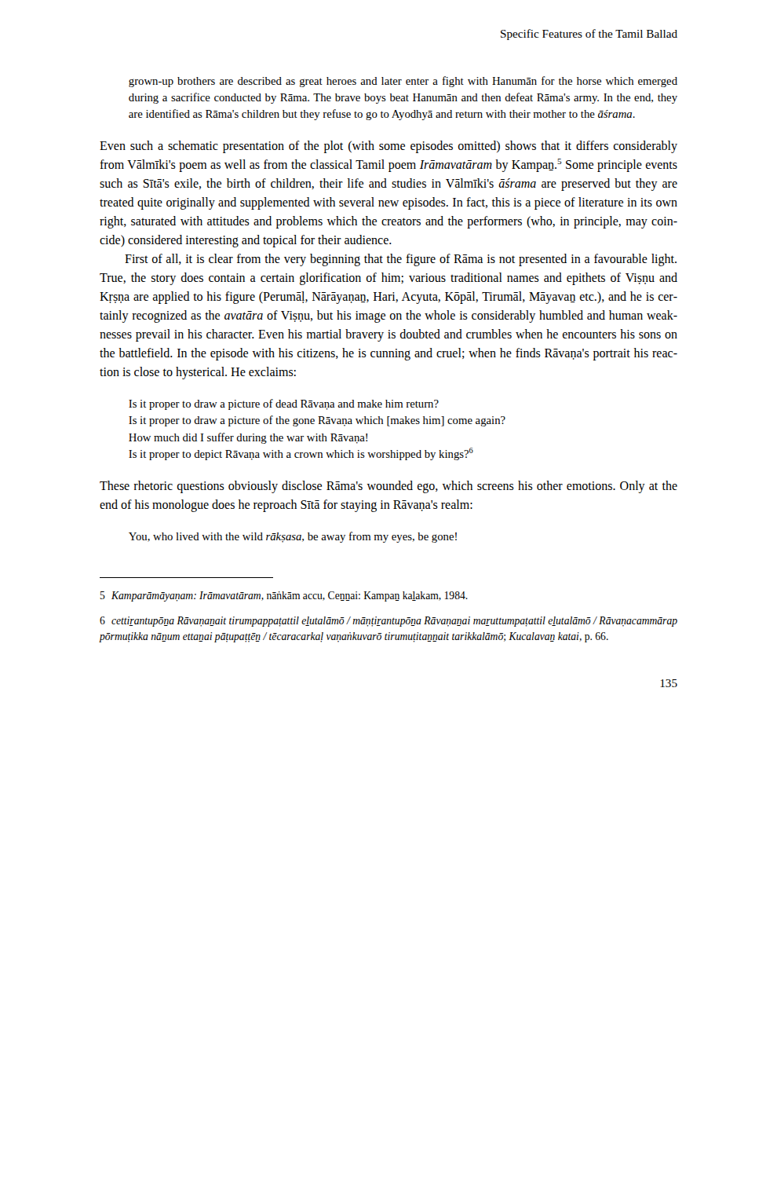Specific Features of the Tamil Ballad
grown-up brothers are described as great heroes and later enter a fight with Hanumān for the horse which emerged during a sacrifice conducted by Rāma. The brave boys beat Hanumān and then defeat Rāma's army. In the end, they are identified as Rāma's children but they refuse to go to Ayodhyā and return with their mother to the āśrama.
Even such a schematic presentation of the plot (with some episodes omitted) shows that it differs considerably from Vālmīki's poem as well as from the classical Tamil poem Irāmavatāram by Kampaṉ.5 Some principle events such as Sītā's exile, the birth of children, their life and studies in Vālmīki's āśrama are preserved but they are treated quite originally and supplemented with several new episodes. In fact, this is a piece of literature in its own right, saturated with attitudes and problems which the creators and the performers (who, in principle, may coincide) considered interesting and topical for their audience.
First of all, it is clear from the very beginning that the figure of Rāma is not presented in a favourable light. True, the story does contain a certain glorification of him; various traditional names and epithets of Viṣṇu and Kṛṣṇa are applied to his figure (Perumāḷ, Nārāyaṇaṉ, Hari, Acyuta, Kōpāl, Tirumāl, Māyavaṉ etc.), and he is certainly recognized as the avatāra of Viṣṇu, but his image on the whole is considerably humbled and human weaknesses prevail in his character. Even his martial bravery is doubted and crumbles when he encounters his sons on the battlefield. In the episode with his citizens, he is cunning and cruel; when he finds Rāvaṇa's portrait his reaction is close to hysterical. He exclaims:
Is it proper to draw a picture of dead Rāvaṇa and make him return?
Is it proper to draw a picture of the gone Rāvaṇa which [makes him] come again?
How much did I suffer during the war with Rāvaṇa!
Is it proper to depict Rāvaṇa with a crown which is worshipped by kings?6
These rhetoric questions obviously disclose Rāma's wounded ego, which screens his other emotions. Only at the end of his monologue does he reproach Sītā for staying in Rāvaṇa's realm:
You, who lived with the wild rākṣasa, be away from my eyes, be gone!
5 Kamparāmāyaṇam: Irāmavatāram, nāṅkām accu, Ceṉṉai: Kampaṉ kaḻakam, 1984.
6 cettiṟantupōṉa Rāvaṇaṉait tirumpappaṭattil eḻutalāmō / māṇṭiṟantupōṉa Rāvaṇaṉai maṟuttumpaṭattil eḻutalāmō / Rāvaṇacammārap pōrmuṭikka nāṉum ettaṉai pāṭupaṭṭēṉ / tēcaracarkaḷ vaṇaṅkuvarō tirumuṭitaṉṉait tarikkalāmō; Kucalavaṉ katai, p. 66.
135